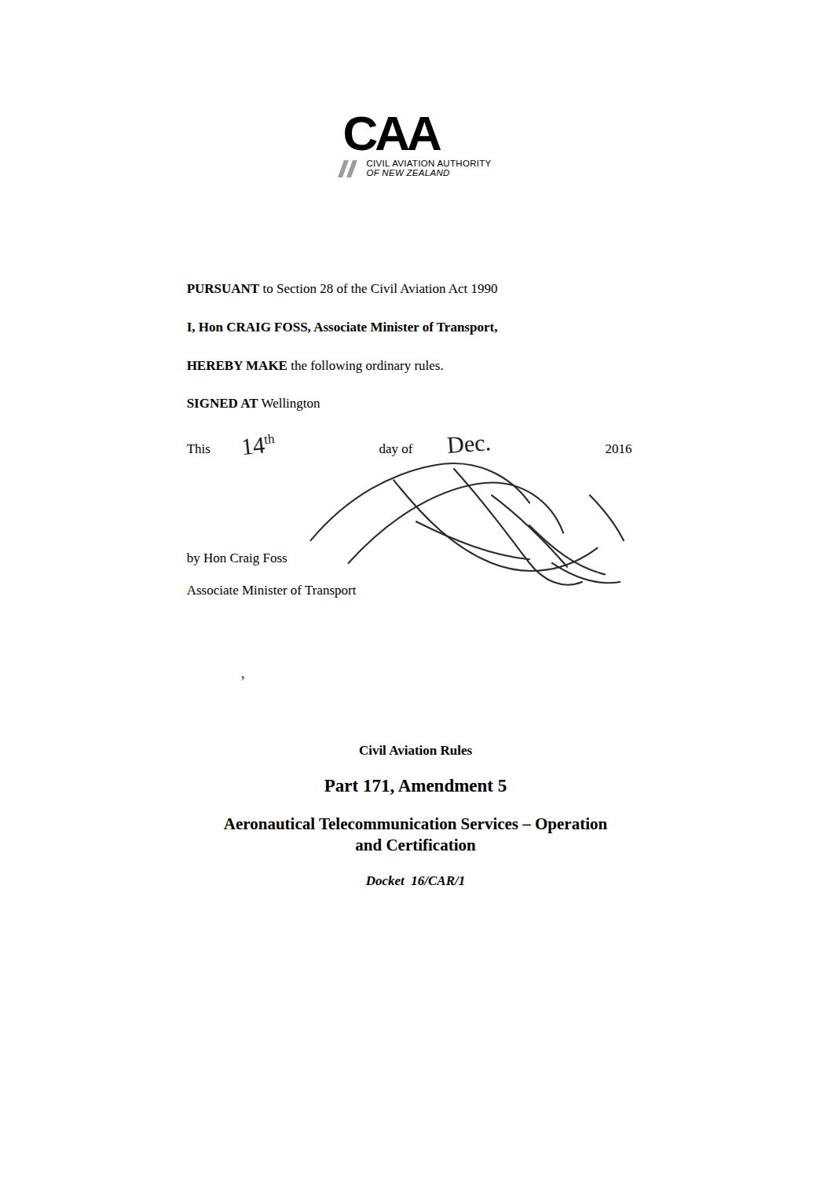CAA
CIVIL AVIATION AUTHORITY OF NEW ZEALAND
PURSUANT to Section 28 of the Civil Aviation Act 1990
I, Hon CRAIG FOSS, Associate Minister of Transport,
HEREBY MAKE the following ordinary rules.
SIGNED AT Wellington
This 14th day of Dec. 2016
by Hon Craig Foss
Associate Minister of Transport
,
Civil Aviation Rules
Part 171, Amendment 5
Aeronautical Telecommunication Services – Operation
and Certification
Docket 16/CAR/1